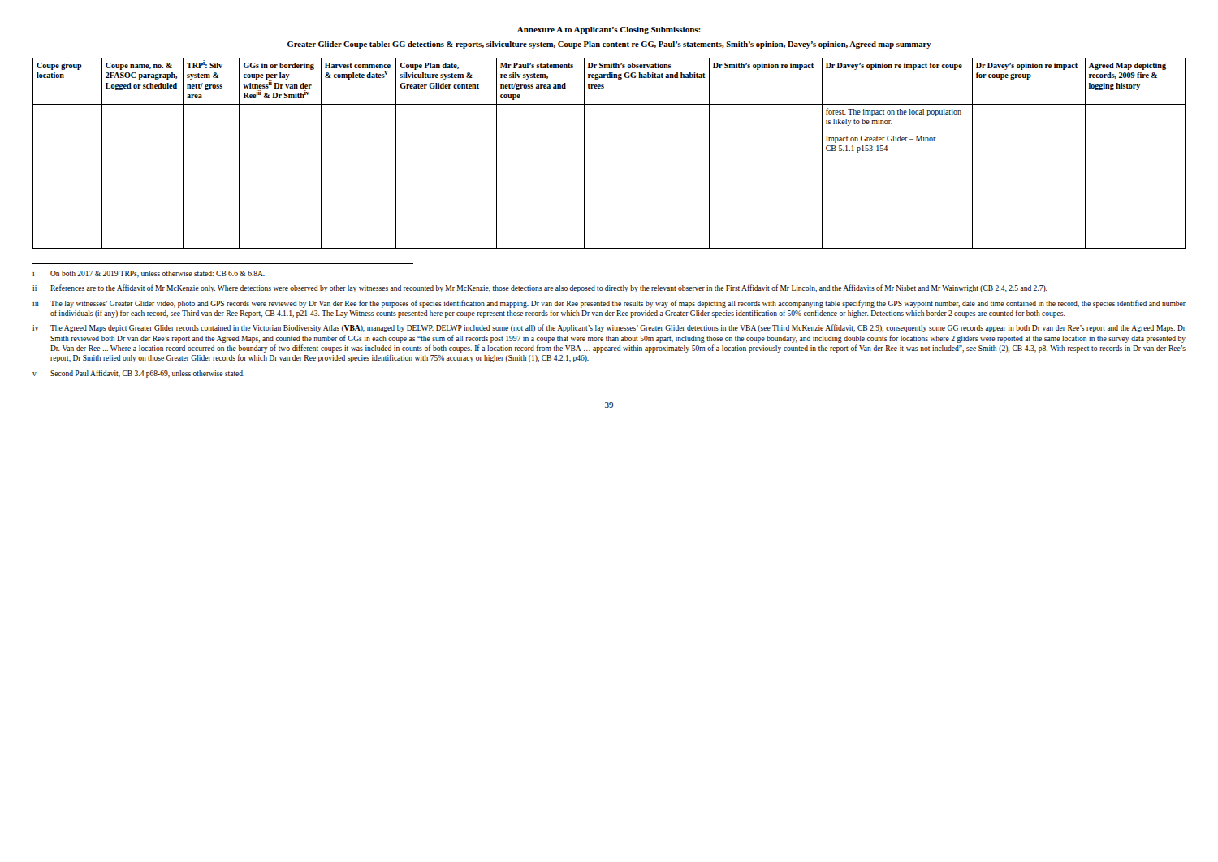Annexure A to Applicant’s Closing Submissions:
Greater Glider Coupe table: GG detections & reports, silviculture system, Coupe Plan content re GG, Paul’s statements, Smith’s opinion, Davey’s opinion, Agreed map summary
| Coupe group location | Coupe name, no. & 2FASOC paragraph, Logged or scheduled | TRP i : Silv system & nett/ gross area | GGs in or bordering coupe per lay witness ii Dr van der Ree iii & Dr Smith iv | Harvest commence & complete dates v | Coupe Plan date, silviculture system & Greater Glider content | Mr Paul’s statements re silv system, nett/gross area and coupe | Dr Smith’s observations regarding GG habitat and habitat trees | Dr Smith’s opinion re impact | Dr Davey’s opinion re impact for coupe | Dr Davey’s opinion re impact for coupe group | Agreed Map depicting records, 2009 fire & logging history |
| --- | --- | --- | --- | --- | --- | --- | --- | --- | --- | --- | --- |
| | | | | | | | | | forest. The impact on the local population is likely to be minor. Impact on Greater Glider – Minor CB 5.1.1 p153-154 | | |
i On both 2017 & 2019 TRPs, unless otherwise stated: CB 6.6 & 6.8A.
ii References are to the Affidavit of Mr McKenzie only. Where detections were observed by other lay witnesses and recounted by Mr McKenzie, those detections are also deposed to directly by the relevant observer in the First Affidavit of Mr Lincoln, and the Affidavits of Mr Nisbet and Mr Wainwright (CB 2.4, 2.5 and 2.7).
iii The lay witnesses’ Greater Glider video, photo and GPS records were reviewed by Dr Van der Ree for the purposes of species identification and mapping. Dr van der Ree presented the results by way of maps depicting all records with accompanying table specifying the GPS waypoint number, date and time contained in the record, the species identified and number of individuals (if any) for each record, see Third van der Ree Report, CB 4.1.1, p21-43. The Lay Witness counts presented here per coupe represent those records for which Dr van der Ree provided a Greater Glider species identification of 50% confidence or higher. Detections which border 2 coupes are counted for both coupes.
iv The Agreed Maps depict Greater Glider records contained in the Victorian Biodiversity Atlas (VBA), managed by DELWP. DELWP included some (not all) of the Applicant’s lay witnesses’ Greater Glider detections in the VBA (see Third McKenzie Affidavit, CB 2.9), consequently some GG records appear in both Dr van der Ree’s report and the Agreed Maps. Dr Smith reviewed both Dr van der Ree’s report and the Agreed Maps, and counted the number of GGs in each coupe as “the sum of all records post 1997 in a coupe that were more than about 50m apart, including those on the coupe boundary, and including double counts for locations where 2 gliders were reported at the same location in the survey data presented by Dr. Van der Ree ... Where a location record occurred on the boundary of two different coupes it was included in counts of both coupes. If a location record from the VBA … appeared within approximately 50m of a location previously counted in the report of Van der Ree it was not included”, see Smith (2), CB 4.3, p8. With respect to records in Dr van der Ree’s report, Dr Smith relied only on those Greater Glider records for which Dr van der Ree provided species identification with 75% accuracy or higher (Smith (1), CB 4.2.1, p46).
v Second Paul Affidavit, CB 3.4 p68-69, unless otherwise stated.
39